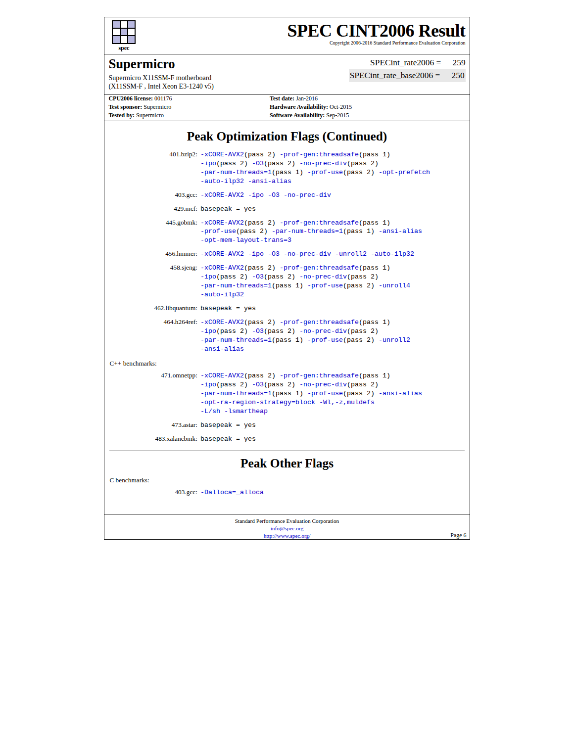spec
SPEC CINT2006 Result
Copyright 2006-2016 Standard Performance Evaluation Corporation
Supermicro
Supermicro X11SSM-F motherboard
(X11SSM-F , Intel Xeon E3-1240 v5)
SPECint_rate2006 = 259
SPECint_rate_base2006 = 250
| CPU2006 license: 001176 | Test date: Jan-2016 |
| Test sponsor: Supermicro | Hardware Availability: Oct-2015 |
| Tested by: Supermicro | Software Availability: Sep-2015 |
Peak Optimization Flags (Continued)
401.bzip2:
-xCORE-AVX2(pass 2) -prof-gen:threadsafe(pass 1) -ipo(pass 2) -O3(pass 2) -no-prec-div(pass 2) -par-num-threads=1(pass 1) -prof-use(pass 2) -opt-prefetch -auto-ilp32 -ansi-alias
403.gcc:
-xCORE-AVX2 -ipo -O3 -no-prec-div
429.mcf:
basepeak = yes
445.gobmk:
-xCORE-AVX2(pass 2) -prof-gen:threadsafe(pass 1) -prof-use(pass 2) -par-num-threads=1(pass 1) -ansi-alias -opt-mem-layout-trans=3
456.hmmer:
-xCORE-AVX2 -ipo -O3 -no-prec-div -unroll2 -auto-ilp32
458.sjeng:
-xCORE-AVX2(pass 2) -prof-gen:threadsafe(pass 1) -ipo(pass 2) -O3(pass 2) -no-prec-div(pass 2) -par-num-threads=1(pass 1) -prof-use(pass 2) -unroll4 -auto-ilp32
462.libquantum:
basepeak = yes
464.h264ref:
-xCORE-AVX2(pass 2) -prof-gen:threadsafe(pass 1) -ipo(pass 2) -O3(pass 2) -no-prec-div(pass 2) -par-num-threads=1(pass 1) -prof-use(pass 2) -unroll2 -ansi-alias
C++ benchmarks:
471.omnetpp:
-xCORE-AVX2(pass 2) -prof-gen:threadsafe(pass 1) -ipo(pass 2) -O3(pass 2) -no-prec-div(pass 2) -par-num-threads=1(pass 1) -prof-use(pass 2) -ansi-alias -opt-ra-region-strategy=block -Wl,-z,muldefs -L/sh -lsmartheap
473.astar:
basepeak = yes
483.xalancbmk:
basepeak = yes
Peak Other Flags
C benchmarks:
403.gcc:
-Dalloca=_alloca
Standard Performance Evaluation Corporation
info@spec.org
http://www.spec.org/
Page 6